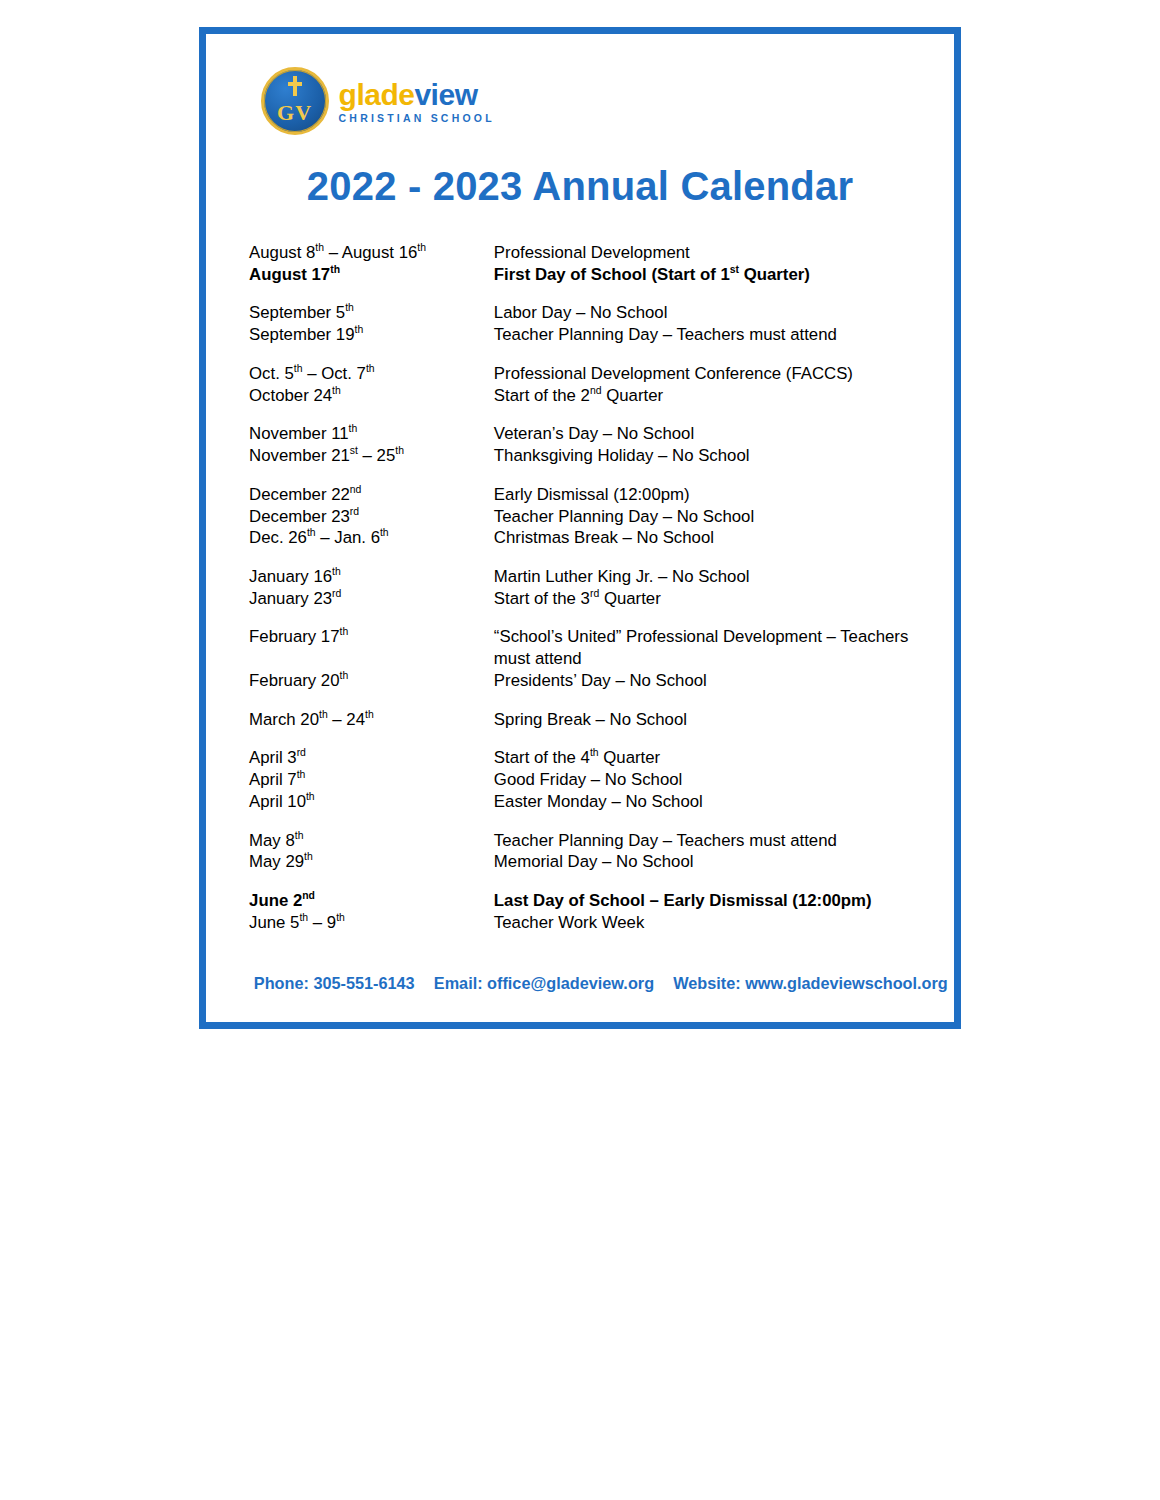GV
glade view
CHRISTIAN SCHOOL
2022 - 2023 Annual Calendar
| August 8 th – August 16 th | Professional Development |
| August 17 th | First Day of School (Start of 1 st Quarter) |
| September 5 th | Labor Day – No School |
| September 19 th | Teacher Planning Day – Teachers must attend |
| Oct. 5 th – Oct. 7 th | Professional Development Conference (FACCS) |
| October 24 th | Start of the 2 nd Quarter |
| November 11 th | Veteran’s Day – No School |
| November 21 st – 25 th | Thanksgiving Holiday – No School |
| December 22 nd | Early Dismissal (12:00pm) |
| December 23 rd | Teacher Planning Day – No School |
| Dec. 26 th – Jan. 6 th | Christmas Break – No School |
| January 16 th | Martin Luther King Jr. – No School |
| January 23 rd | Start of the 3 rd Quarter |
| February 17 th | “School’s United” Professional Development – Teachers must attend |
| February 20 th | Presidents’ Day – No School |
| March 20 th – 24 th | Spring Break – No School |
| April 3 rd | Start of the 4 th Quarter |
| April 7 th | Good Friday – No School |
| April 10 th | Easter Monday – No School |
| May 8 th | Teacher Planning Day – Teachers must attend |
| May 29 th | Memorial Day – No School |
| June 2 nd | Last Day of School – Early Dismissal (12:00pm) |
| June 5 th – 9 th | Teacher Work Week |
Phone: 305-551-6143 Email: office@gladeview.org Website: www.gladeviewschool.org